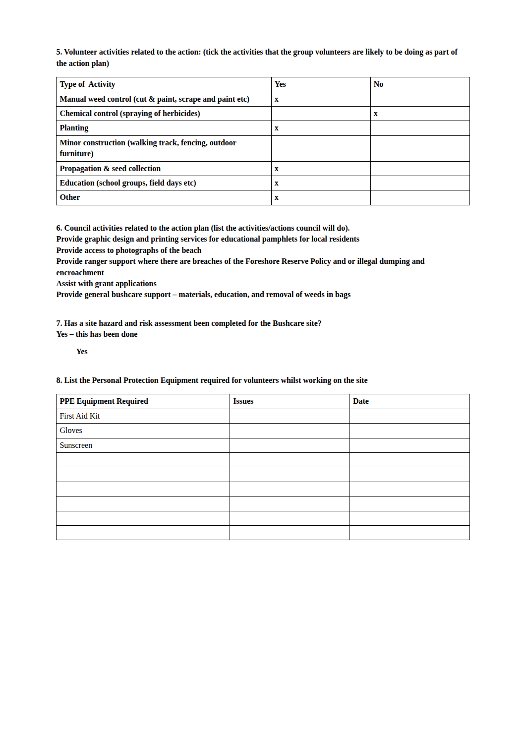5. Volunteer activities related to the action: (tick the activities that the group volunteers are likely to be doing as part of the action plan)
| Type of Activity | Yes | No |
| --- | --- | --- |
| Manual weed control (cut & paint, scrape and paint etc) | x | |
| Chemical control (spraying of herbicides) | | x |
| Planting | x | |
| Minor construction (walking track, fencing, outdoor furniture) | | |
| Propagation & seed collection | x | |
| Education (school groups, field days etc) | x | |
| Other | x | |
6. Council activities related to the action plan (list the activities/actions council will do).
Provide graphic design and printing services for educational pamphlets for local residents
Provide access to photographs of the beach
Provide ranger support where there are breaches of the Foreshore Reserve Policy and or illegal dumping and encroachment
Assist with grant applications
Provide general bushcare support – materials, education, and removal of weeds in bags
7. Has a site hazard and risk assessment been completed for the Bushcare site?
Yes – this has been done
Yes
8. List the Personal Protection Equipment required for volunteers whilst working on the site
| PPE Equipment Required | Issues | Date |
| --- | --- | --- |
| First Aid Kit | | |
| Gloves | | |
| Sunscreen | | |